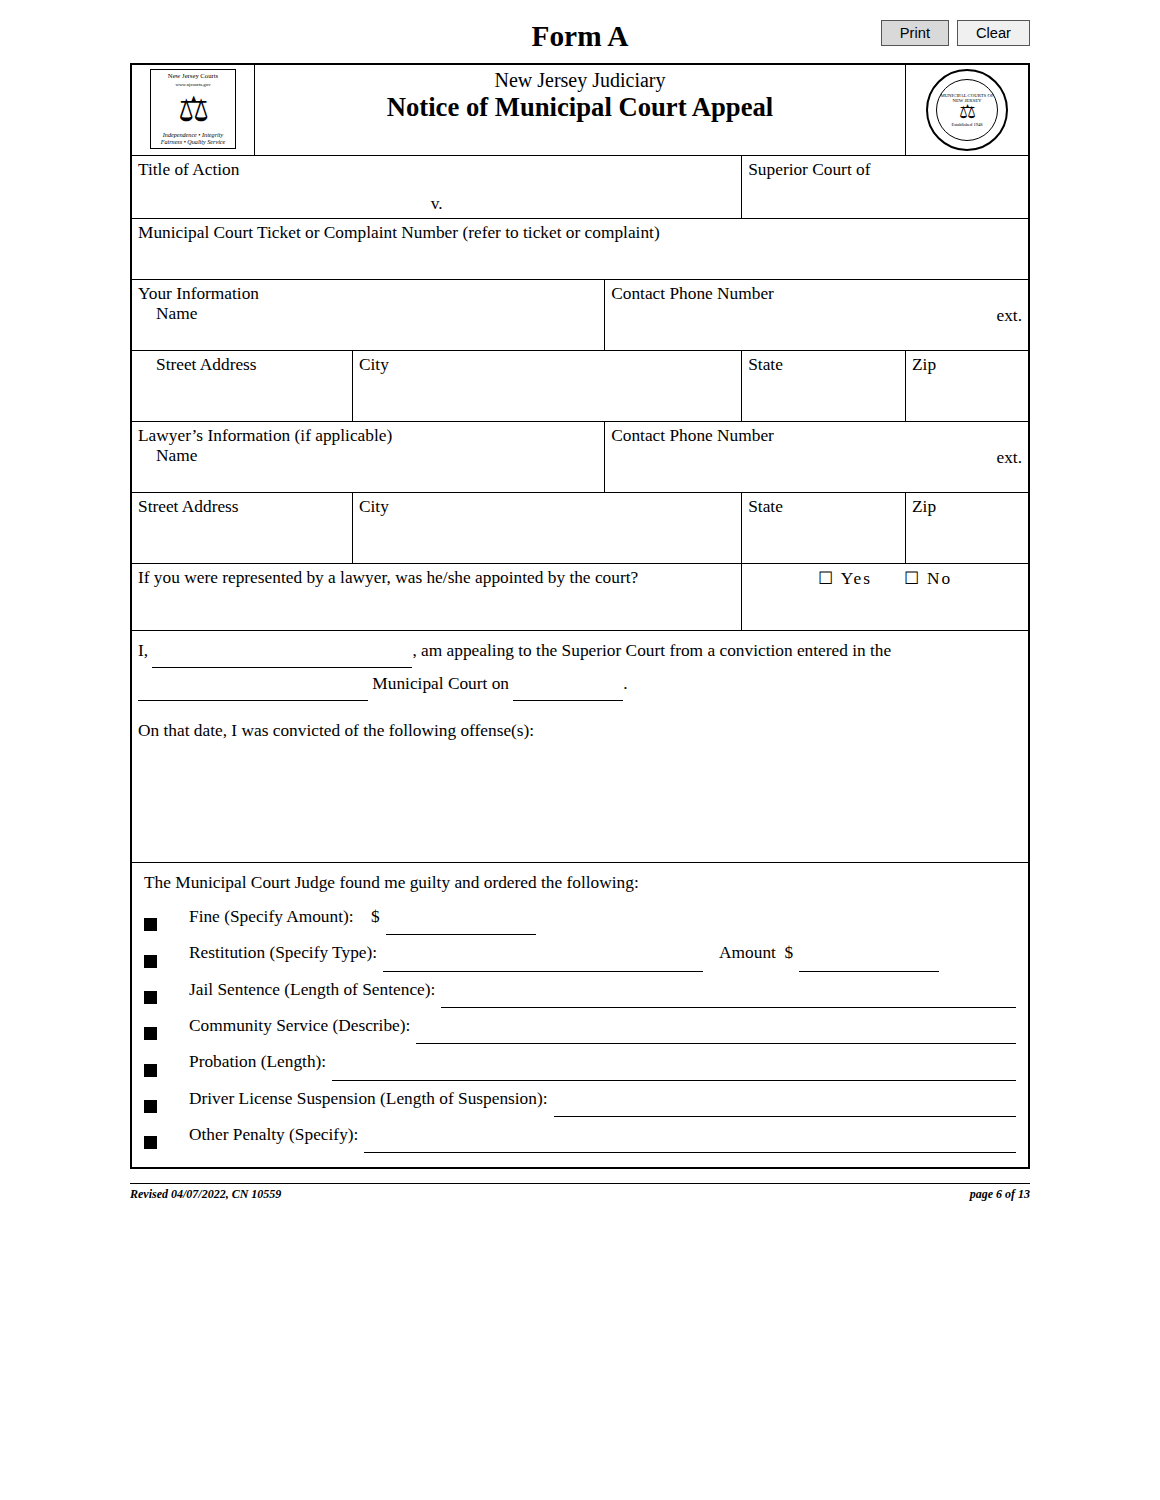Print Clear
Form A
| New Jersey Courts www.njcourts.gov ⚖ Independence • Integrity Fairness • Quality Service | New Jersey Judiciary Notice of Municipal Court Appeal | MUNICIPAL COURTS OF NEW JERSEY ⚖ Established 1948 |
| Title of Action v. | Superior Court of |
| Municipal Court Ticket or Complaint Number (refer to ticket or complaint) |
| Your Information Name | Contact Phone Number | ext. |
| Street Address | City | State | Zip |
| Lawyer’s Information (if applicable) Name | Contact Phone Number | ext. |
| Street Address | City | State | Zip |
| If you were represented by a lawyer, was he/she appointed by the court? | ☐ Yes ☐ No |
| I, , am appealing to the Superior Court from a conviction entered in the Municipal Court on . On that date, I was convicted of the following offense(s): |
| The Municipal Court Judge found me guilty and ordered the following: Fine (Specify Amount): $ Restitution (Specify Type): Amount $ Jail Sentence (Length of Sentence): Community Service (Describe): Probation (Length): Driver License Suspension (Length of Suspension): Other Penalty (Specify): |
Revised 04/07/2022, CN 10559
page 6 of 13